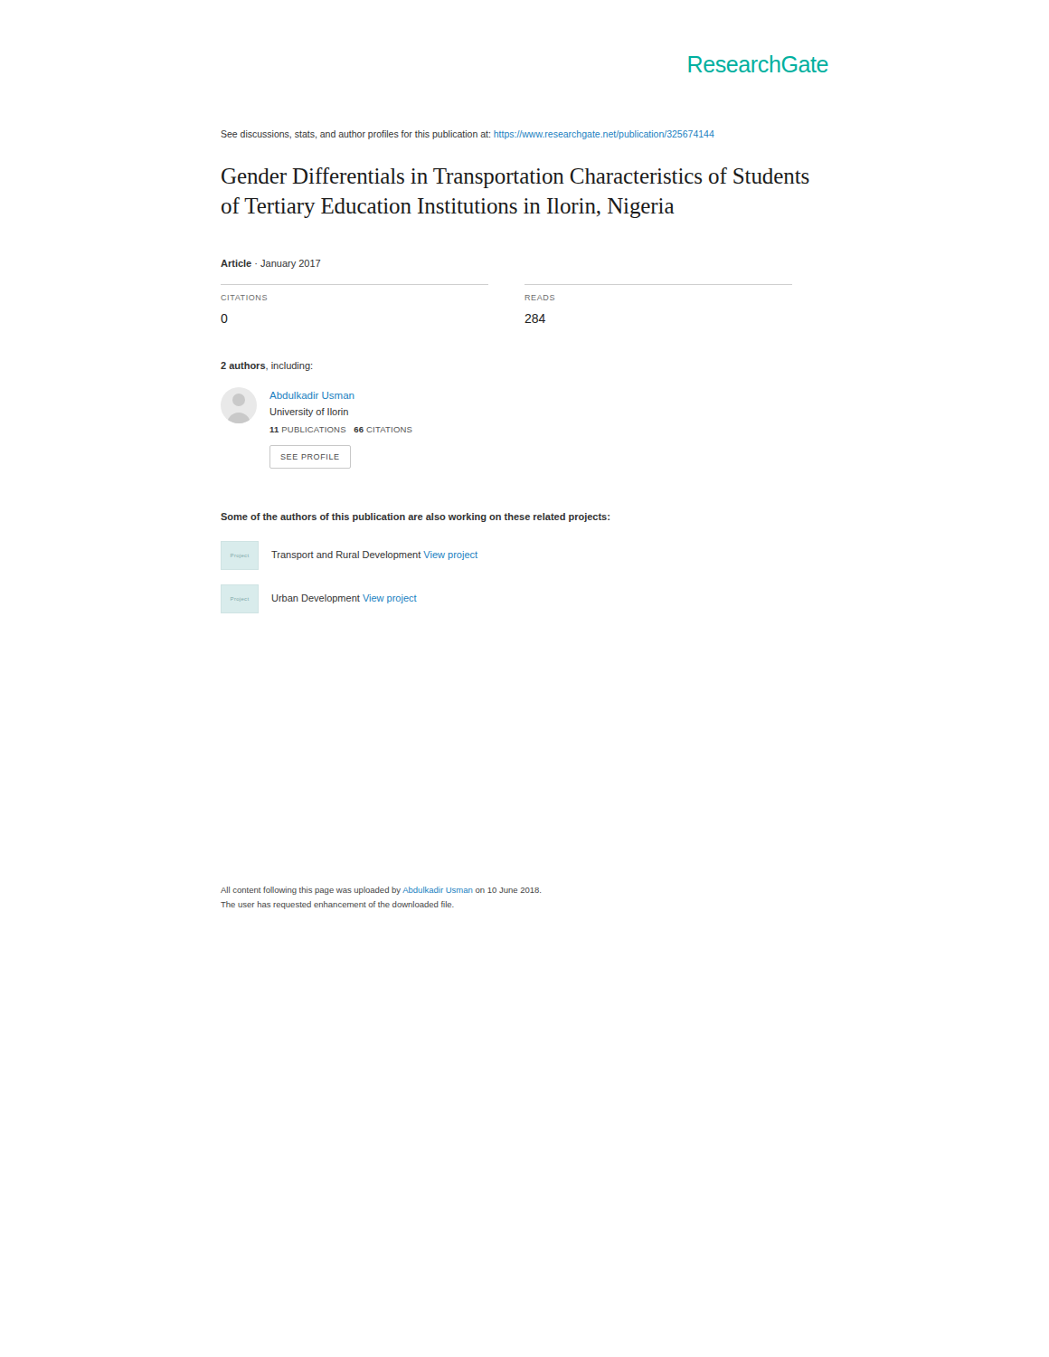ResearchGate
See discussions, stats, and author profiles for this publication at: https://www.researchgate.net/publication/325674144
Gender Differentials in Transportation Characteristics of Students of Tertiary Education Institutions in Ilorin, Nigeria
Article · January 2017
Citations
0
Reads
284
2 authors, including:
Abdulkadir Usman
University of Ilorin
11 PUBLICATIONS 66 CITATIONS
SEE PROFILE
Some of the authors of this publication are also working on these related projects:
Project
Transport and Rural Development View project
Project
Urban Development View project
All content following this page was uploaded by Abdulkadir Usman on 10 June 2018.
The user has requested enhancement of the downloaded file.